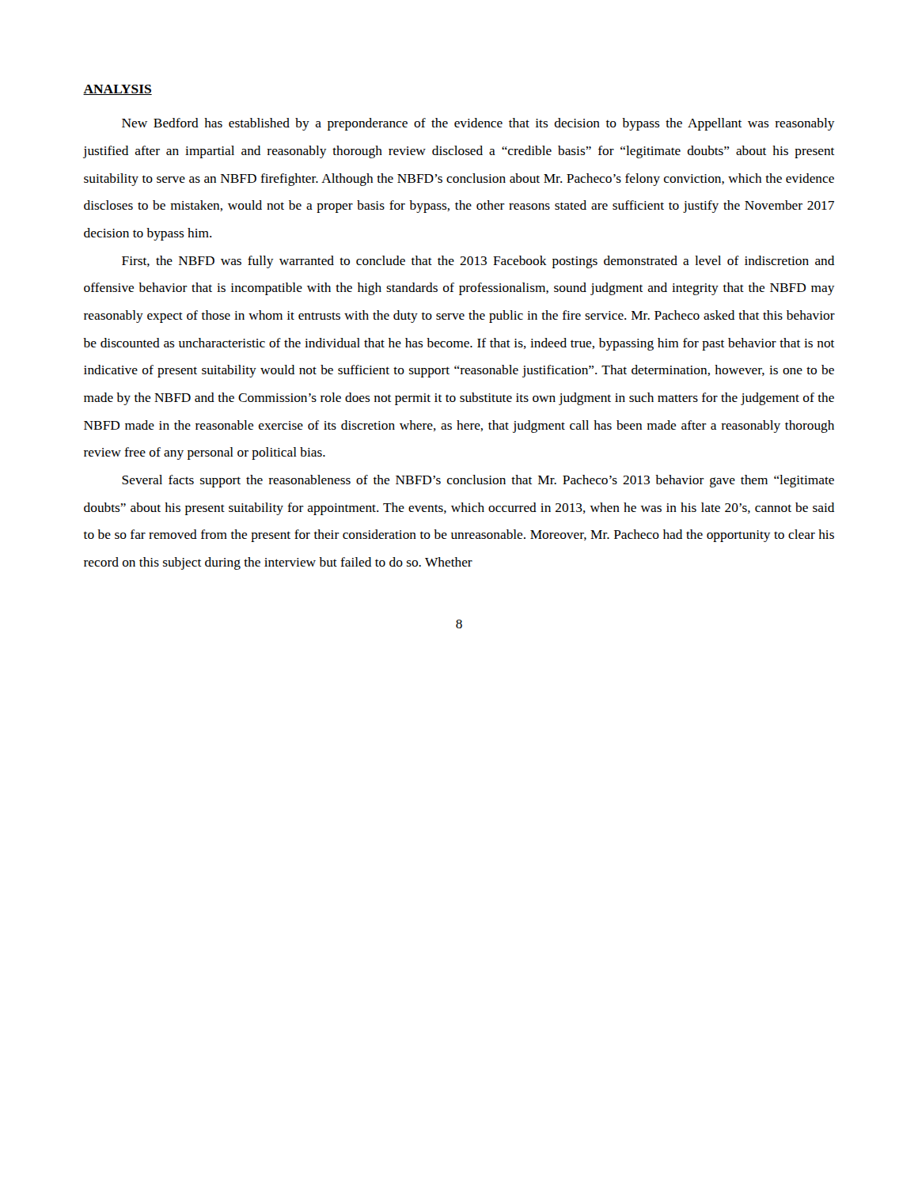ANALYSIS
New Bedford has established by a preponderance of the evidence that its decision to bypass the Appellant was reasonably justified after an impartial and reasonably thorough review disclosed a “credible basis” for “legitimate doubts” about his present suitability to serve as an NBFD firefighter. Although the NBFD’s conclusion about Mr. Pacheco’s felony conviction, which the evidence discloses to be mistaken, would not be a proper basis for bypass, the other reasons stated are sufficient to justify the November 2017 decision to bypass him.
First, the NBFD was fully warranted to conclude that the 2013 Facebook postings demonstrated a level of indiscretion and offensive behavior that is incompatible with the high standards of professionalism, sound judgment and integrity that the NBFD may reasonably expect of those in whom it entrusts with the duty to serve the public in the fire service. Mr. Pacheco asked that this behavior be discounted as uncharacteristic of the individual that he has become. If that is, indeed true, bypassing him for past behavior that is not indicative of present suitability would not be sufficient to support “reasonable justification”. That determination, however, is one to be made by the NBFD and the Commission’s role does not permit it to substitute its own judgment in such matters for the judgement of the NBFD made in the reasonable exercise of its discretion where, as here, that judgment call has been made after a reasonably thorough review free of any personal or political bias.
Several facts support the reasonableness of the NBFD’s conclusion that Mr. Pacheco’s 2013 behavior gave them “legitimate doubts” about his present suitability for appointment. The events, which occurred in 2013, when he was in his late 20’s, cannot be said to be so far removed from the present for their consideration to be unreasonable. Moreover, Mr. Pacheco had the opportunity to clear his record on this subject during the interview but failed to do so. Whether
8